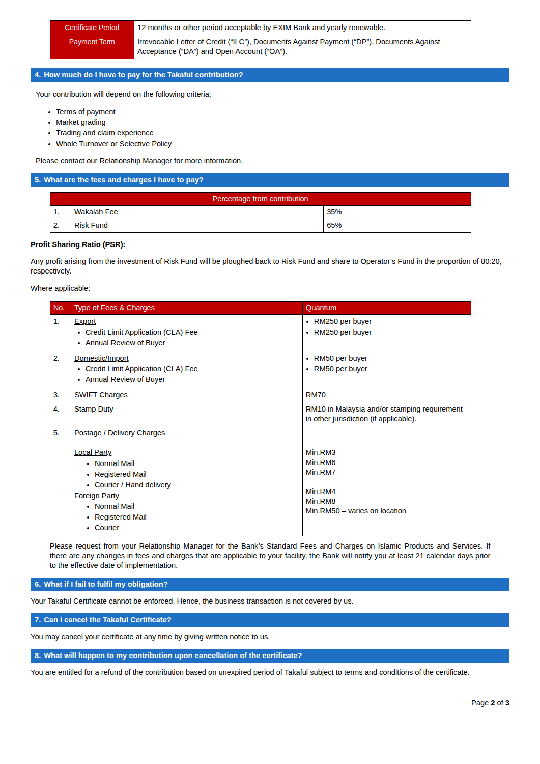| Certificate Period | 12 months or other period acceptable by EXIM Bank and yearly renewable. |
| Payment Term | Irrevocable Letter of Credit (“ILC”), Documents Against Payment (“DP”), Documents Against Acceptance (“DA”) and Open Account (“OA”). |
4. How much do I have to pay for the Takaful contribution?
Your contribution will depend on the following criteria;
Terms of payment
Market grading
Trading and claim experience
Whole Turnover or Selective Policy
Please contact our Relationship Manager for more information.
5. What are the fees and charges I have to pay?
| Percentage from contribution |
| --- |
| 1. | Wakalah Fee | 35% |
| 2. | Risk Fund | 65% |
Profit Sharing Ratio (PSR):
Any profit arising from the investment of Risk Fund will be ploughed back to Risk Fund and share to Operator’s Fund in the proportion of 80:20, respectively.
Where applicable:
| No. | Type of Fees & Charges | Quantum |
| --- | --- | --- |
| 1. | Export Credit Limit Application (CLA) Fee Annual Review of Buyer | RM250 per buyer RM250 per buyer |
| 2. | Domestic/Import Credit Limit Application (CLA) Fee Annual Review of Buyer | RM50 per buyer RM50 per buyer |
| 3. | SWIFT Charges | RM70 |
| 4. | Stamp Duty | RM10 in Malaysia and/or stamping requirement in other jurisdiction (if applicable). |
| 5. | Postage / Delivery Charges Local Party Normal Mail Registered Mail Courier / Hand delivery Foreign Party Normal Mail Registered Mail Courier | Min.RM3 Min.RM6 Min.RM7 Min.RM4 Min.RM8 Min.RM50 – varies on location |
Please request from your Relationship Manager for the Bank’s Standard Fees and Charges on Islamic Products and Services. If there are any changes in fees and charges that are applicable to your facility, the Bank will notify you at least 21 calendar days prior to the effective date of implementation.
6. What if I fail to fulfil my obligation?
Your Takaful Certificate cannot be enforced. Hence, the business transaction is not covered by us.
7. Can I cancel the Takaful Certificate?
You may cancel your certificate at any time by giving written notice to us.
8. What will happen to my contribution upon cancellation of the certificate?
You are entitled for a refund of the contribution based on unexpired period of Takaful subject to terms and conditions of the certificate.
Page 2 of 3